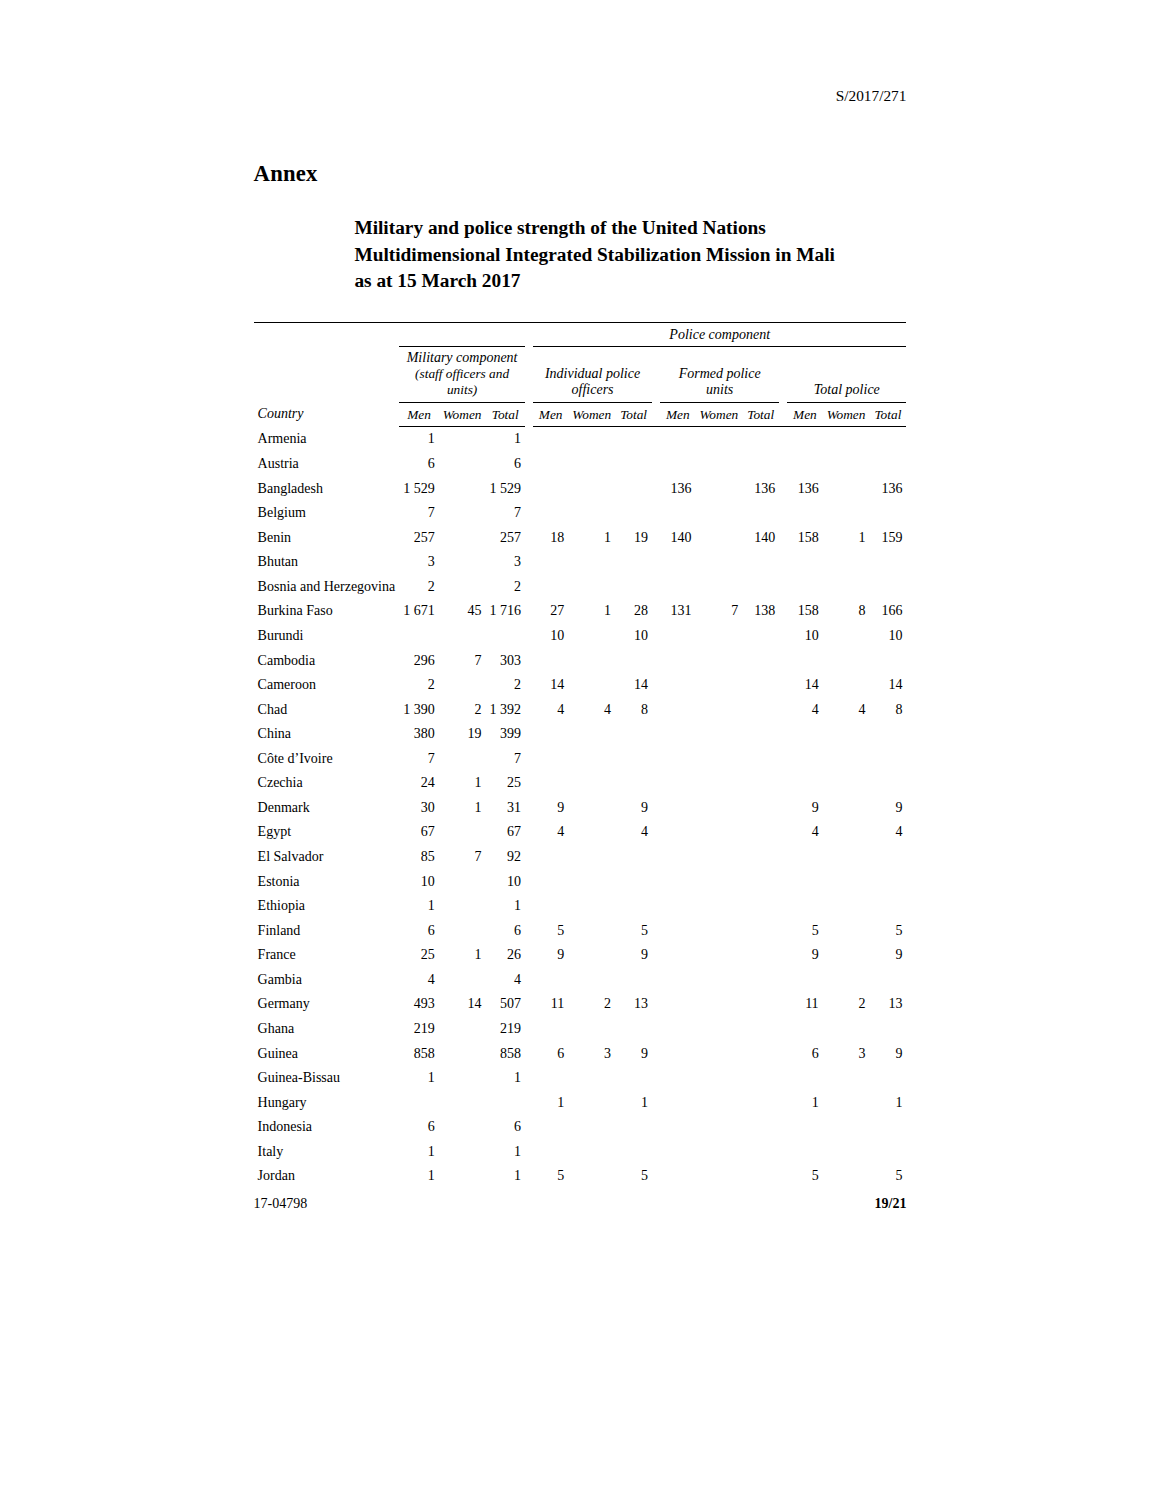S/2017/271
Annex
Military and police strength of the United Nations
Multidimensional Integrated Stabilization Mission in Mali
as at 15 March 2017
| Country | | | Police component |
| --- | --- | --- | --- |
| Military component (staff officers and units) | Individual police officers | | Formed police units | | Total police |
| Men | Women | Total | Men | Women | Total | | Men | Women | Total | | Men | Women | Total |
| Armenia | 1 | | 1 | | | | | | | | | | | | |
| Austria | 6 | | 6 | | | | | | | | | | | | |
| Bangladesh | 1 529 | | 1 529 | | | | | | 136 | | 136 | | 136 | | 136 |
| Belgium | 7 | | 7 | | | | | | | | | | | | |
| Benin | 257 | | 257 | | 18 | 1 | 19 | | 140 | | 140 | | 158 | 1 | 159 |
| Bhutan | 3 | | 3 | | | | | | | | | | | | |
| Bosnia and Herzegovina | 2 | | 2 | | | | | | | | | | | | |
| Burkina Faso | 1 671 | 45 | 1 716 | | 27 | 1 | 28 | | 131 | 7 | 138 | | 158 | 8 | 166 |
| Burundi | | | | | 10 | | 10 | | | | | | 10 | | 10 |
| Cambodia | 296 | 7 | 303 | | | | | | | | | | | | |
| Cameroon | 2 | | 2 | | 14 | | 14 | | | | | | 14 | | 14 |
| Chad | 1 390 | 2 | 1 392 | | 4 | 4 | 8 | | | | | | 4 | 4 | 8 |
| China | 380 | 19 | 399 | | | | | | | | | | | | |
| Côte d’Ivoire | 7 | | 7 | | | | | | | | | | | | |
| Czechia | 24 | 1 | 25 | | | | | | | | | | | | |
| Denmark | 30 | 1 | 31 | | 9 | | 9 | | | | | | 9 | | 9 |
| Egypt | 67 | | 67 | | 4 | | 4 | | | | | | 4 | | 4 |
| El Salvador | 85 | 7 | 92 | | | | | | | | | | | | |
| Estonia | 10 | | 10 | | | | | | | | | | | | |
| Ethiopia | 1 | | 1 | | | | | | | | | | | | |
| Finland | 6 | | 6 | | 5 | | 5 | | | | | | 5 | | 5 |
| France | 25 | 1 | 26 | | 9 | | 9 | | | | | | 9 | | 9 |
| Gambia | 4 | | 4 | | | | | | | | | | | | |
| Germany | 493 | 14 | 507 | | 11 | 2 | 13 | | | | | | 11 | 2 | 13 |
| Ghana | 219 | | 219 | | | | | | | | | | | | |
| Guinea | 858 | | 858 | | 6 | 3 | 9 | | | | | | 6 | 3 | 9 |
| Guinea-Bissau | 1 | | 1 | | | | | | | | | | | | |
| Hungary | | | | | 1 | | 1 | | | | | | 1 | | 1 |
| Indonesia | 6 | | 6 | | | | | | | | | | | | |
| Italy | 1 | | 1 | | | | | | | | | | | | |
| Jordan | 1 | | 1 | | 5 | | 5 | | | | | | 5 | | 5 |
17-04798 19/21